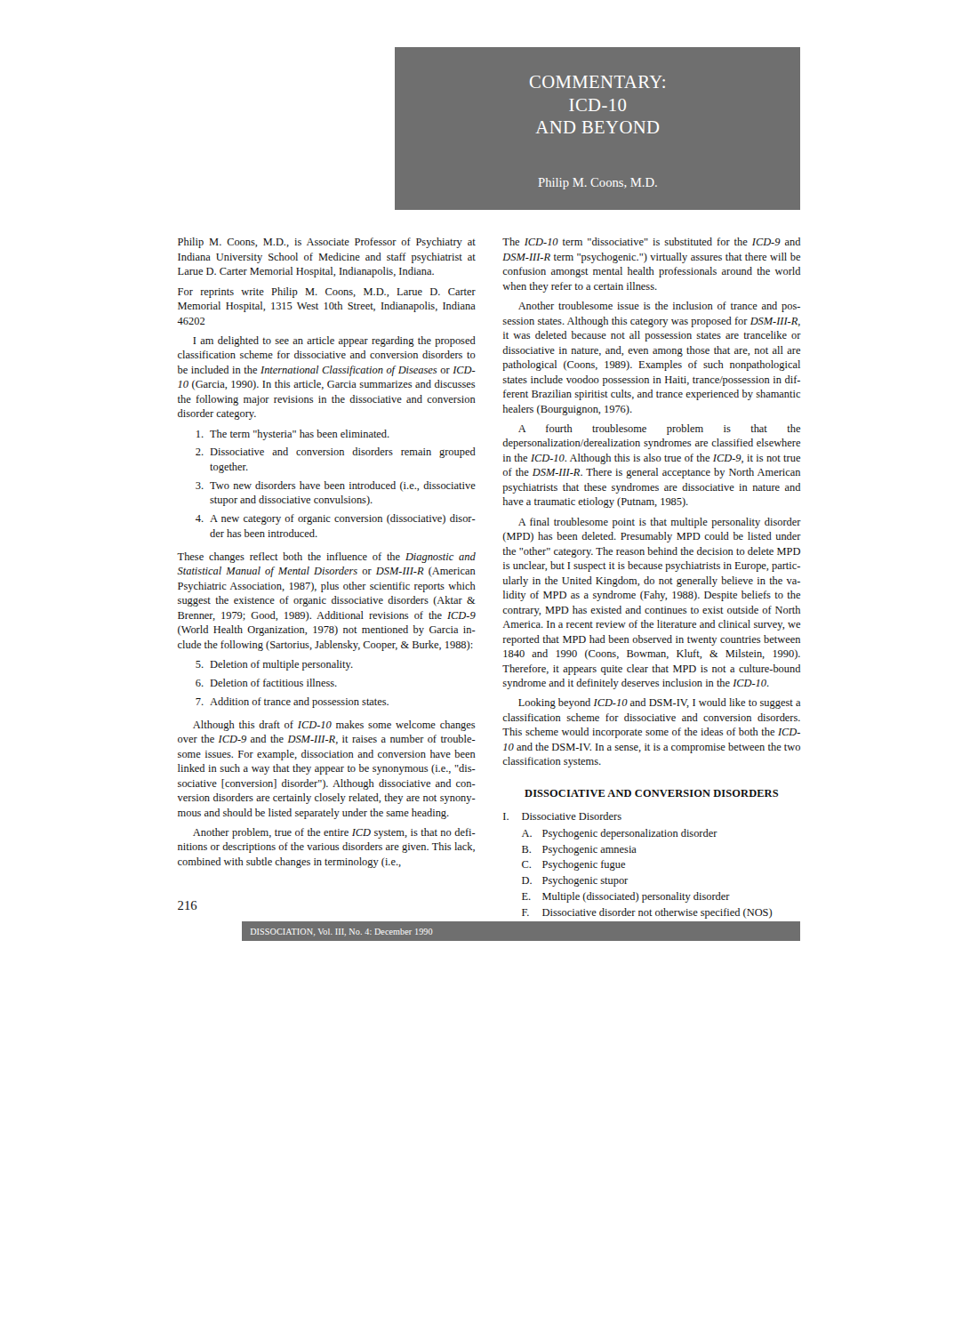COMMENTARY:
ICD-10
AND BEYOND
Philip M. Coons, M.D.
Philip M. Coons, M.D., is Associate Professor of Psychiatry at Indiana University School of Medicine and staff psychiatrist at Larue D. Carter Memorial Hospital, Indianapolis, Indiana.
For reprints write Philip M. Coons, M.D., Larue D. Carter Memorial Hospital, 1315 West 10th Street, Indianapolis, Indiana 46202
I am delighted to see an article appear regarding the proposed classification scheme for dissociative and conversion disorders to be included in the International Classification of Diseases or ICD-10 (Garcia, 1990). In this article, Garcia summarizes and discusses the following major revisions in the dissociative and conversion disorder category.
The term "hysteria" has been eliminated.
Dissociative and conversion disorders remain grouped together.
Two new disorders have been introduced (i.e., dissociative stupor and dissociative convulsions).
A new category of organic conversion (dissociative) disorder has been introduced.
These changes reflect both the influence of the Diagnostic and Statistical Manual of Mental Disorders or DSM-III-R (American Psychiatric Association, 1987), plus other scientific reports which suggest the existence of organic dissociative disorders (Aktar & Brenner, 1979; Good, 1989). Additional revisions of the ICD-9 (World Health Organization, 1978) not mentioned by Garcia include the following (Sartorius, Jablensky, Cooper, & Burke, 1988):
Deletion of multiple personality.
Deletion of factitious illness.
Addition of trance and possession states.
Although this draft of ICD-10 makes some welcome changes over the ICD-9 and the DSM-III-R, it raises a number of troublesome issues. For example, dissociation and conversion have been linked in such a way that they appear to be synonymous (i.e., "dissociative [conversion] disorder"). Although dissociative and conversion disorders are certainly closely related, they are not synonymous and should be listed separately under the same heading.
Another problem, true of the entire ICD system, is that no definitions or descriptions of the various disorders are given. This lack, combined with subtle changes in terminology (i.e.,
The ICD-10 term "dissociative" is substituted for the ICD-9 and DSM-III-R term "psychogenic.") virtually assures that there will be confusion amongst mental health professionals around the world when they refer to a certain illness.
Another troublesome issue is the inclusion of trance and possession states. Although this category was proposed for DSM-III-R, it was deleted because not all possession states are trancelike or dissociative in nature, and, even among those that are, not all are pathological (Coons, 1989). Examples of such nonpathological states include voodoo possession in Haiti, trance/possession in different Brazilian spiritist cults, and trance experienced by shamantic healers (Bourguignon, 1976).
A fourth troublesome problem is that the depersonalization/derealization syndromes are classified elsewhere in the ICD-10. Although this is also true of the ICD-9, it is not true of the DSM-III-R. There is general acceptance by North American psychiatrists that these syndromes are dissociative in nature and have a traumatic etiology (Putnam, 1985).
A final troublesome point is that multiple personality disorder (MPD) has been deleted. Presumably MPD could be listed under the "other" category. The reason behind the decision to delete MPD is unclear, but I suspect it is because psychiatrists in Europe, particularly in the United Kingdom, do not generally believe in the validity of MPD as a syndrome (Fahy, 1988). Despite beliefs to the contrary, MPD has existed and continues to exist outside of North America. In a recent review of the literature and clinical survey, we reported that MPD had been observed in twenty countries between 1840 and 1990 (Coons, Bowman, Kluft, & Milstein, 1990). Therefore, it appears quite clear that MPD is not a culture-bound syndrome and it definitely deserves inclusion in the ICD-10.
Looking beyond ICD-10 and DSM-IV, I would like to suggest a classification scheme for dissociative and conversion disorders. This scheme would incorporate some of the ideas of both the ICD-10 and the DSM-IV. In a sense, it is a compromise between the two classification systems.
DISSOCIATIVE AND CONVERSION DISORDERS
I. Dissociative Disorders
A. Psychogenic depersonalization disorder
B. Psychogenic amnesia
C. Psychogenic fugue
D. Psychogenic stupor
E. Multiple (dissociated) personality disorder
F. Dissociative disorder not otherwise specified (NOS)
216
DISSOCIATION, Vol. III, No. 4: December 1990